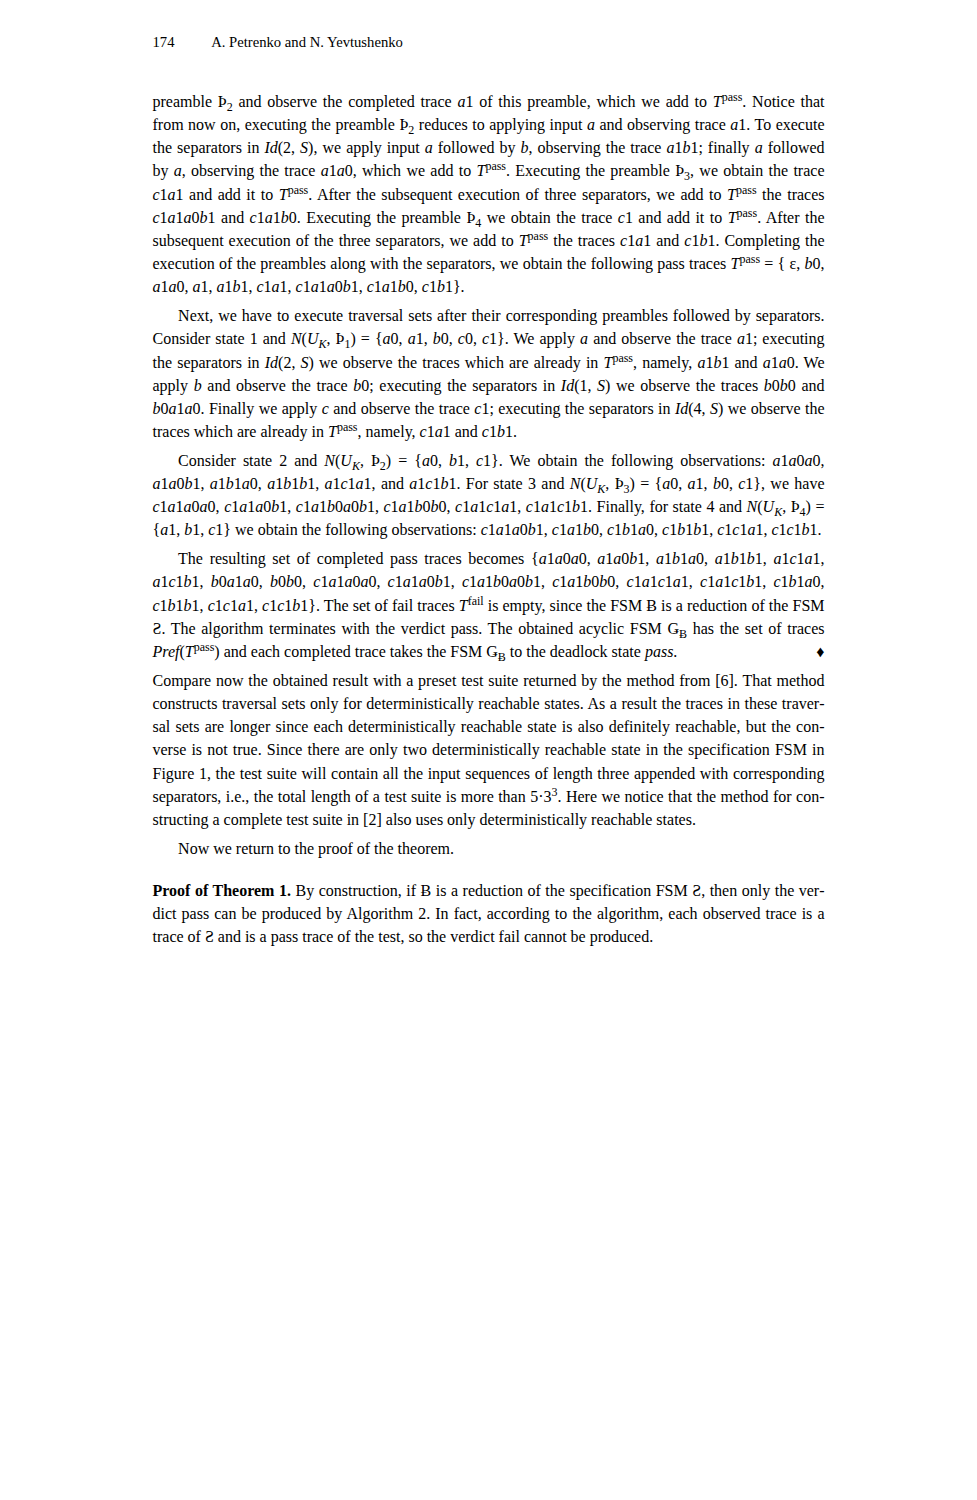174 A. Petrenko and N. Yevtushenko
preamble Þ2 and observe the completed trace a1 of this preamble, which we add to Tpass. Notice that from now on, executing the preamble Þ2 reduces to applying input a and observing trace a1. To execute the separators in Id(2, S), we apply input a followed by b, observing the trace a1b1; finally a followed by a, observing the trace a1a0, which we add to Tpass. Executing the preamble Þ3, we obtain the trace c1a1 and add it to Tpass. After the subsequent execution of three separators, we add to Tpass the traces c1a1a0b1 and c1a1b0. Executing the preamble Þ4 we obtain the trace c1 and add it to Tpass. After the subsequent execution of the three separators, we add to Tpass the traces c1a1 and c1b1. Completing the execution of the preambles along with the separators, we obtain the following pass traces Tpass = { ε, b0, a1a0, a1, a1b1, c1a1, c1a1a0b1, c1a1b0, c1b1}.
Next, we have to execute traversal sets after their corresponding preambles followed by separators. Consider state 1 and N(UK, Þ1) = {a0, a1, b0, c0, c1}. We apply a and observe the trace a1; executing the separators in Id(2, S) we observe the traces which are already in Tpass, namely, a1b1 and a1a0. We apply b and observe the trace b0; executing the separators in Id(1, S) we observe the traces b0b0 and b0a1a0. Finally we apply c and observe the trace c1; executing the separators in Id(4, S) we observe the traces which are already in Tpass, namely, c1a1 and c1b1.
Consider state 2 and N(UK, Þ2) = {a0, b1, c1}. We obtain the following observations: a1a0a0, a1a0b1, a1b1a0, a1b1b1, a1c1a1, and a1c1b1. For state 3 and N(UK, Þ3) = {a0, a1, b0, c1}, we have c1a1a0a0, c1a1a0b1, c1a1b0a0b1, c1a1b0b0, c1a1c1a1, c1a1c1b1. Finally, for state 4 and N(UK, Þ4) = {a1, b1, c1} we obtain the following observations: c1a1a0b1, c1a1b0, c1b1a0, c1b1b1, c1c1a1, c1c1b1.
The resulting set of completed pass traces becomes {a1a0a0, a1a0b1, a1b1a0, a1b1b1, a1c1a1, a1c1b1, b0a1a0, b0b0, c1a1a0a0, c1a1a0b1, c1a1b0a0b1, c1a1b0b0, c1a1c1a1, c1a1c1b1, c1b1a0, c1b1b1, c1c1a1, c1c1b1}. The set of fail traces Tfail is empty, since the FSM Ƀ is a reduction of the FSM Ƨ. The algorithm terminates with the verdict pass. The obtained acyclic FSM ǤɃ has the set of traces Pref(Tpass) and each completed trace takes the FSM ǤɃ to the deadlock state pass. ♦
Compare now the obtained result with a preset test suite returned by the method from [6]. That method constructs traversal sets only for deterministically reachable states. As a result the traces in these traversal sets are longer since each deterministically reachable state is also definitely reachable, but the converse is not true. Since there are only two deterministically reachable state in the specification FSM in Figure 1, the test suite will contain all the input sequences of length three appended with corresponding separators, i.e., the total length of a test suite is more than 5·33. Here we notice that the method for constructing a complete test suite in [2] also uses only deterministically reachable states.
Now we return to the proof of the theorem.
Proof of Theorem 1. By construction, if Ƀ is a reduction of the specification FSM Ƨ, then only the verdict pass can be produced by Algorithm 2. In fact, according to the algorithm, each observed trace is a trace of Ƨ and is a pass trace of the test, so the verdict fail cannot be produced.